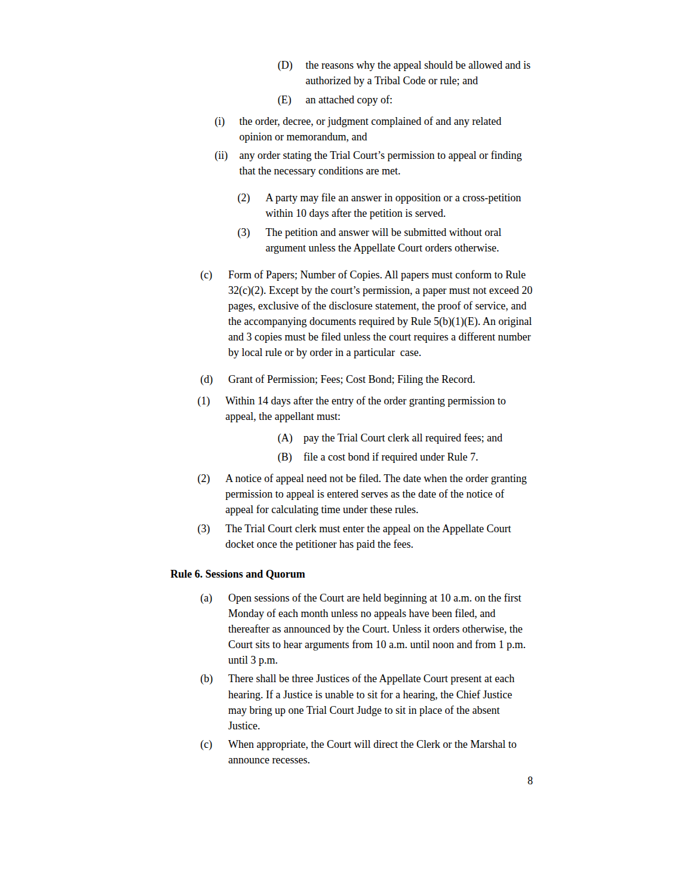(D) the reasons why the appeal should be allowed and is authorized by a Tribal Code or rule; and
(E) an attached copy of:
(i) the order, decree, or judgment complained of and any related opinion or memorandum, and
(ii) any order stating the Trial Court’s permission to appeal or finding that the necessary conditions are met.
(2) A party may file an answer in opposition or a cross-petition within 10 days after the petition is served.
(3) The petition and answer will be submitted without oral argument unless the Appellate Court orders otherwise.
(c) Form of Papers; Number of Copies. All papers must conform to Rule 32(c)(2). Except by the court’s permission, a paper must not exceed 20 pages, exclusive of the disclosure statement, the proof of service, and the accompanying documents required by Rule 5(b)(1)(E). An original and 3 copies must be filed unless the court requires a different number by local rule or by order in a particular case.
(d) Grant of Permission; Fees; Cost Bond; Filing the Record.
(1) Within 14 days after the entry of the order granting permission to appeal, the appellant must:
(A) pay the Trial Court clerk all required fees; and
(B) file a cost bond if required under Rule 7.
(2) A notice of appeal need not be filed. The date when the order granting permission to appeal is entered serves as the date of the notice of appeal for calculating time under these rules.
(3) The Trial Court clerk must enter the appeal on the Appellate Court docket once the petitioner has paid the fees.
Rule 6. Sessions and Quorum
(a) Open sessions of the Court are held beginning at 10 a.m. on the first Monday of each month unless no appeals have been filed, and thereafter as announced by the Court. Unless it orders otherwise, the Court sits to hear arguments from 10 a.m. until noon and from 1 p.m. until 3 p.m.
(b) There shall be three Justices of the Appellate Court present at each hearing. If a Justice is unable to sit for a hearing, the Chief Justice may bring up one Trial Court Judge to sit in place of the absent Justice.
(c) When appropriate, the Court will direct the Clerk or the Marshal to announce recesses.
8